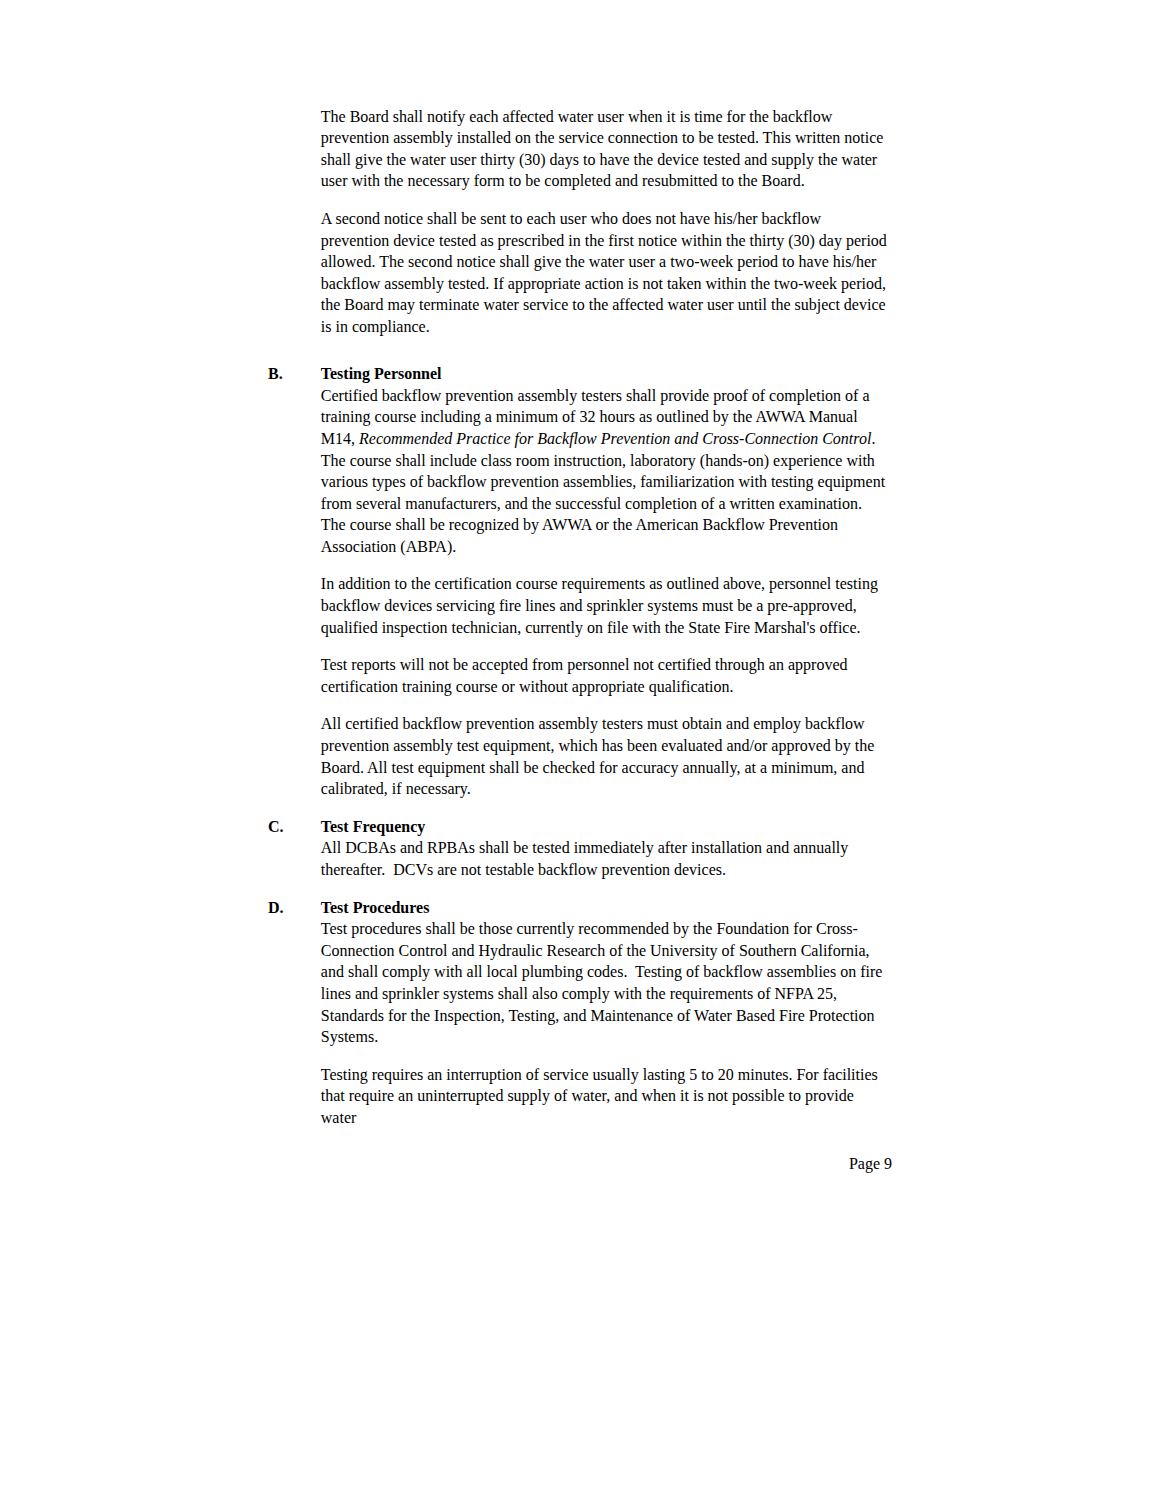The Board shall notify each affected water user when it is time for the backflow prevention assembly installed on the service connection to be tested. This written notice shall give the water user thirty (30) days to have the device tested and supply the water user with the necessary form to be completed and resubmitted to the Board.
A second notice shall be sent to each user who does not have his/her backflow prevention device tested as prescribed in the first notice within the thirty (30) day period allowed. The second notice shall give the water user a two-week period to have his/her backflow assembly tested. If appropriate action is not taken within the two-week period, the Board may terminate water service to the affected water user until the subject device is in compliance.
B.
Testing Personnel
Certified backflow prevention assembly testers shall provide proof of completion of a training course including a minimum of 32 hours as outlined by the AWWA Manual M14, Recommended Practice for Backflow Prevention and Cross-Connection Control. The course shall include class room instruction, laboratory (hands-on) experience with various types of backflow prevention assemblies, familiarization with testing equipment from several manufacturers, and the successful completion of a written examination. The course shall be recognized by AWWA or the American Backflow Prevention Association (ABPA).
In addition to the certification course requirements as outlined above, personnel testing backflow devices servicing fire lines and sprinkler systems must be a pre-approved, qualified inspection technician, currently on file with the State Fire Marshal's office.
Test reports will not be accepted from personnel not certified through an approved certification training course or without appropriate qualification.
All certified backflow prevention assembly testers must obtain and employ backflow prevention assembly test equipment, which has been evaluated and/or approved by the Board. All test equipment shall be checked for accuracy annually, at a minimum, and calibrated, if necessary.
C.
Test Frequency
All DCBAs and RPBAs shall be tested immediately after installation and annually thereafter. DCVs are not testable backflow prevention devices.
D.
Test Procedures
Test procedures shall be those currently recommended by the Foundation for Cross-Connection Control and Hydraulic Research of the University of Southern California, and shall comply with all local plumbing codes. Testing of backflow assemblies on fire lines and sprinkler systems shall also comply with the requirements of NFPA 25, Standards for the Inspection, Testing, and Maintenance of Water Based Fire Protection Systems.
Testing requires an interruption of service usually lasting 5 to 20 minutes. For facilities that require an uninterrupted supply of water, and when it is not possible to provide water
Page 9